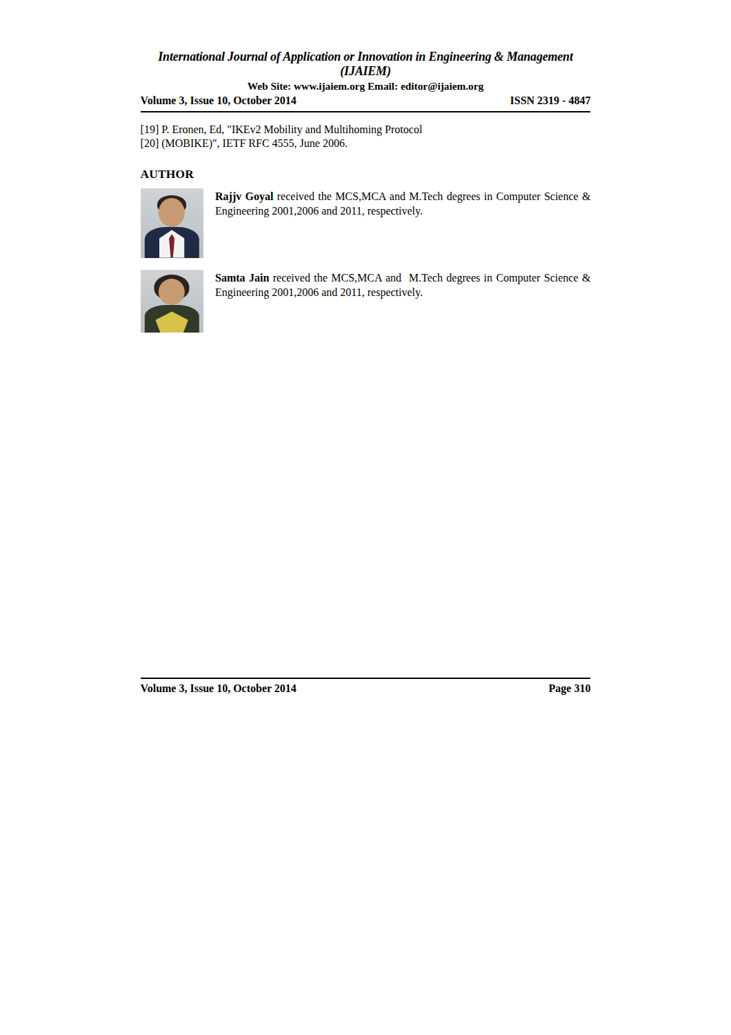International Journal of Application or Innovation in Engineering & Management (IJAIEM)
Web Site: www.ijaiem.org Email: editor@ijaiem.org
Volume 3, Issue 10, October 2014 ISSN 2319 - 4847
[19] P. Eronen, Ed, "IKEv2 Mobility and Multihoming Protocol
[20] (MOBIKE)", IETF RFC 4555, June 2006.
AUTHOR
Rajjv Goyal received the MCS,MCA and M.Tech degrees in Computer Science & Engineering 2001,2006 and 2011, respectively.
Samta Jain received the MCS,MCA and M.Tech degrees in Computer Science & Engineering 2001,2006 and 2011, respectively.
Volume 3, Issue 10, October 2014 Page 310